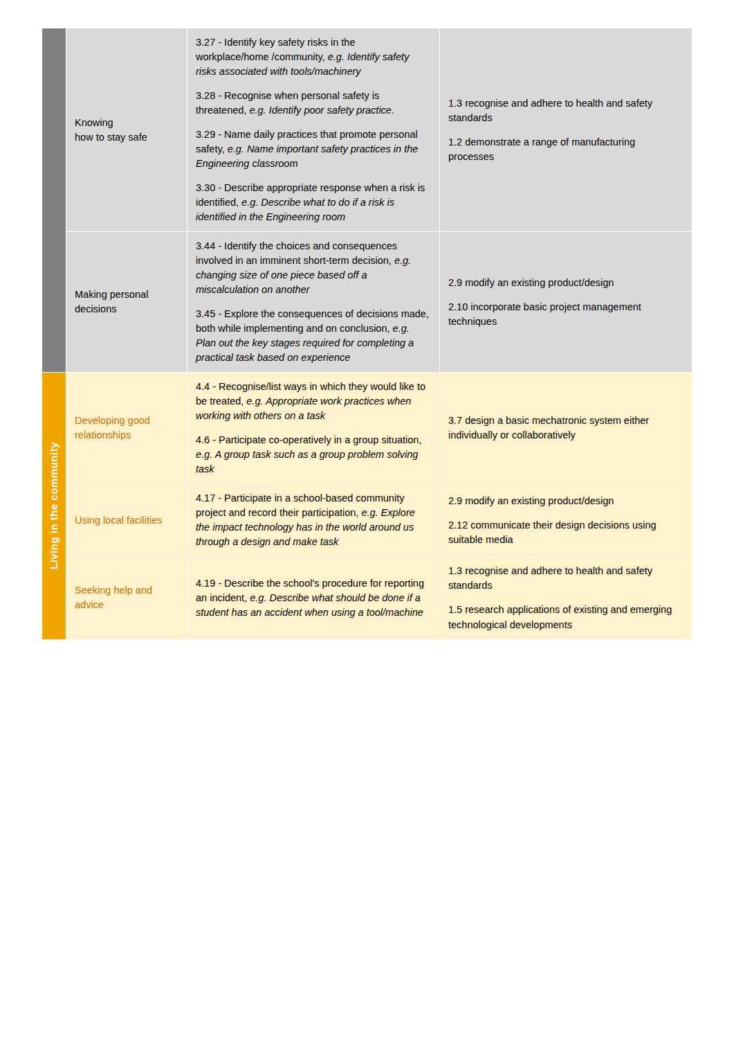| | Knowing how to stay safe | 3.27 - Identify key safety risks in the workplace/home /community, e.g. Identify safety risks associated with tools/machinery 3.28 - Recognise when personal safety is threatened, e.g. Identify poor safety practice. 3.29 - Name daily practices that promote personal safety, e.g. Name important safety practices in the Engineering classroom 3.30 - Describe appropriate response when a risk is identified, e.g. Describe what to do if a risk is identified in the Engineering room | 1.3 recognise and adhere to health and safety standards 1.2 demonstrate a range of manufacturing processes |
| Making personal decisions | 3.44 - Identify the choices and consequences involved in an imminent short-term decision, e.g. changing size of one piece based off a miscalculation on another 3.45 - Explore the consequences of decisions made, both while implementing and on conclusion, e.g. Plan out the key stages required for completing a practical task based on experience | 2.9 modify an existing product/design 2.10 incorporate basic project management techniques |
| Living in the community | Developing good relationships | 4.4 - Recognise/list ways in which they would like to be treated, e.g. Appropriate work practices when working with others on a task 4.6 - Participate co-operatively in a group situation, e.g. A group task such as a group problem solving task | 3.7 design a basic mechatronic system either individually or collaboratively |
| Using local facilities | 4.17 - Participate in a school-based community project and record their participation, e.g. Explore the impact technology has in the world around us through a design and make task | 2.9 modify an existing product/design 2.12 communicate their design decisions using suitable media |
| Seeking help and advice | 4.19 - Describe the school's procedure for reporting an incident, e.g. Describe what should be done if a student has an accident when using a tool/machine | 1.3 recognise and adhere to health and safety standards 1.5 research applications of existing and emerging technological developments |